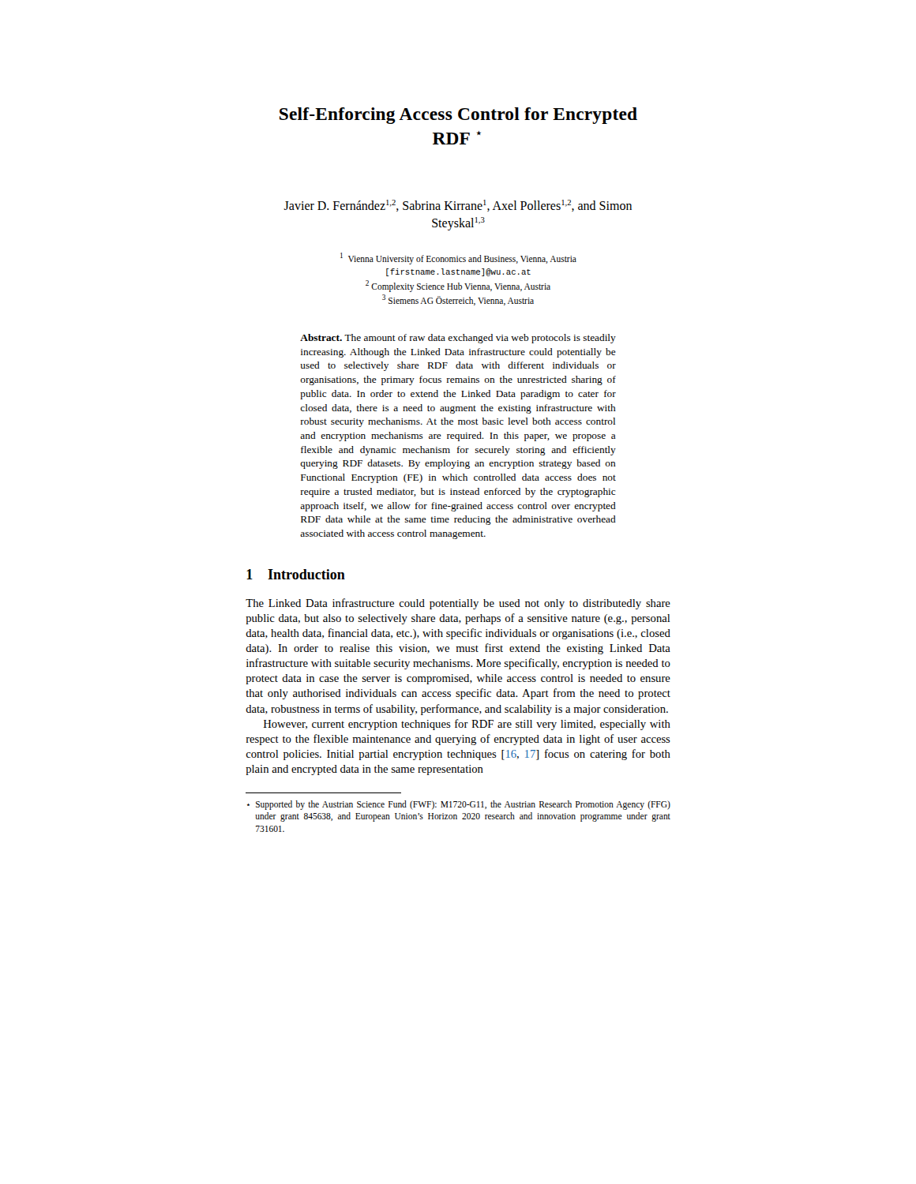Self-Enforcing Access Control for Encrypted
RDF ⋆
Javier D. Fernández1,2, Sabrina Kirrane1, Axel Polleres1,2, and Simon
Steyskal1,3
1 Vienna University of Economics and Business, Vienna, Austria
[firstname.lastname]@wu.ac.at
2 Complexity Science Hub Vienna, Vienna, Austria
3 Siemens AG Österreich, Vienna, Austria
Abstract. The amount of raw data exchanged via web protocols is steadily increasing. Although the Linked Data infrastructure could potentially be used to selectively share RDF data with different individuals or organisations, the primary focus remains on the unrestricted sharing of public data. In order to extend the Linked Data paradigm to cater for closed data, there is a need to augment the existing infrastructure with robust security mechanisms. At the most basic level both access control and encryption mechanisms are required. In this paper, we propose a flexible and dynamic mechanism for securely storing and efficiently querying RDF datasets. By employing an encryption strategy based on Functional Encryption (FE) in which controlled data access does not require a trusted mediator, but is instead enforced by the cryptographic approach itself, we allow for fine-grained access control over encrypted RDF data while at the same time reducing the administrative overhead associated with access control management.
1 Introduction
The Linked Data infrastructure could potentially be used not only to distributedly share public data, but also to selectively share data, perhaps of a sensitive nature (e.g., personal data, health data, financial data, etc.), with specific individuals or organisations (i.e., closed data). In order to realise this vision, we must first extend the existing Linked Data infrastructure with suitable security mechanisms. More specifically, encryption is needed to protect data in case the server is compromised, while access control is needed to ensure that only authorised individuals can access specific data. Apart from the need to protect data, robustness in terms of usability, performance, and scalability is a major consideration.
However, current encryption techniques for RDF are still very limited, especially with respect to the flexible maintenance and querying of encrypted data in light of user access control policies. Initial partial encryption techniques [16, 17] focus on catering for both plain and encrypted data in the same representation
⋆Supported by the Austrian Science Fund (FWF): M1720-G11, the Austrian Research Promotion Agency (FFG) under grant 845638, and European Union’s Horizon 2020 research and innovation programme under grant 731601.